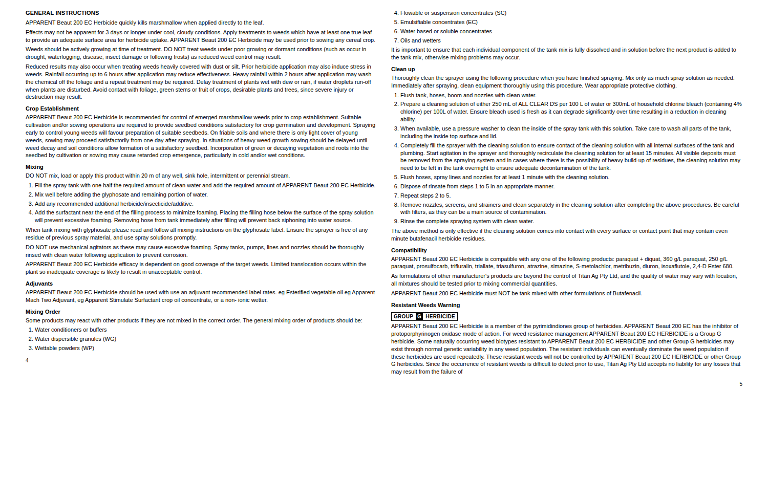General Instructions
APPARENT Beaut 200 EC Herbicide quickly kills marshmallow when applied directly to the leaf.
Effects may not be apparent for 3 days or longer under cool, cloudy conditions. Apply treatments to weeds which have at least one true leaf to provide an adequate surface area for herbicide uptake. APPARENT Beaut 200 EC Herbicide may be used prior to sowing any cereal crop.
Weeds should be actively growing at time of treatment. DO NOT treat weeds under poor growing or dormant conditions (such as occur in drought, waterlogging, disease, insect damage or following frosts) as reduced weed control may result.
Reduced results may also occur when treating weeds heavily covered with dust or silt. Prior herbicide application may also induce stress in weeds. Rainfall occurring up to 6 hours after application may reduce effectiveness. Heavy rainfall within 2 hours after application may wash the chemical off the foliage and a repeat treatment may be required. Delay treatment of plants wet with dew or rain, if water droplets run-off when plants are disturbed. Avoid contact with foliage, green stems or fruit of crops, desirable plants and trees, since severe injury or destruction may result.
Crop Establishment
APPARENT Beaut 200 EC Herbicide is recommended for control of emerged marshmallow weeds prior to crop establishment. Suitable cultivation and/or sowing operations are required to provide seedbed conditions satisfactory for crop germination and development. Spraying early to control young weeds will favour preparation of suitable seedbeds. On friable soils and where there is only light cover of young weeds, sowing may proceed satisfactorily from one day after spraying. In situations of heavy weed growth sowing should be delayed until weed decay and soil conditions allow formation of a satisfactory seedbed. Incorporation of green or decaying vegetation and roots into the seedbed by cultivation or sowing may cause retarded crop emergence, particularly in cold and/or wet conditions.
Mixing
DO NOT mix, load or apply this product within 20 m of any well, sink hole, intermittent or perennial stream.
Fill the spray tank with one half the required amount of clean water and add the required amount of APPARENT Beaut 200 EC Herbicide.
Mix well before adding the glyphosate and remaining portion of water.
Add any recommended additional herbicide/insecticide/additive.
Add the surfactant near the end of the filling process to minimize foaming. Placing the filling hose below the surface of the spray solution will prevent excessive foaming. Removing hose from tank immediately after filling will prevent back siphoning into water source.
When tank mixing with glyphosate please read and follow all mixing instructions on the glyphosate label. Ensure the sprayer is free of any residue of previous spray material, and use spray solutions promptly.
DO NOT use mechanical agitators as these may cause excessive foaming. Spray tanks, pumps, lines and nozzles should be thoroughly rinsed with clean water following application to prevent corrosion.
APPARENT Beaut 200 EC Herbicide efficacy is dependent on good coverage of the target weeds. Limited translocation occurs within the plant so inadequate coverage is likely to result in unacceptable control.
Adjuvants
APPARENT Beaut 200 EC Herbicide should be used with use an adjuvant recommended label rates. eg Esterified vegetable oil eg Apparent Mach Two Adjuvant, eg Apparent Stimulate Surfactant crop oil concentrate, or a non- ionic wetter.
Mixing Order
Some products may react with other products if they are not mixed in the correct order. The general mixing order of products should be:
Water conditioners or buffers
Water dispersible granules (WG)
Wettable powders (WP)
4
Flowable or suspension concentrates (SC)
Emulsifiable concentrates (EC)
Water based or soluble concentrates
Oils and wetters
It is important to ensure that each individual component of the tank mix is fully dissolved and in solution before the next product is added to the tank mix, otherwise mixing problems may occur.
Clean up
Thoroughly clean the sprayer using the following procedure when you have finished spraying. Mix only as much spray solution as needed. Immediately after spraying, clean equipment thoroughly using this procedure. Wear appropriate protective clothing.
Flush tank, hoses, boom and nozzles with clean water.
Prepare a cleaning solution of either 250 mL of ALL CLEAR DS per 100 L of water or 300mL of household chlorine bleach (containing 4% chlorine) per 100L of water. Ensure bleach used is fresh as it can degrade significantly over time resulting in a reduction in cleaning ability.
When available, use a pressure washer to clean the inside of the spray tank with this solution. Take care to wash all parts of the tank, including the inside top surface and lid.
Completely fill the sprayer with the cleaning solution to ensure contact of the cleaning solution with all internal surfaces of the tank and plumbing. Start agitation in the sprayer and thoroughly recirculate the cleaning solution for at least 15 minutes. All visible deposits must be removed from the spraying system and in cases where there is the possibility of heavy build-up of residues, the cleaning solution may need to be left in the tank overnight to ensure adequate decontamination of the tank.
Flush hoses, spray lines and nozzles for at least 1 minute with the cleaning solution.
Dispose of rinsate from steps 1 to 5 in an appropriate manner.
Repeat steps 2 to 5.
Remove nozzles, screens, and strainers and clean separately in the cleaning solution after completing the above procedures. Be careful with filters, as they can be a main source of contamination.
Rinse the complete spraying system with clean water.
The above method is only effective if the cleaning solution comes into contact with every surface or contact point that may contain even minute butafenacil herbicide residues.
Compatibility
APPARENT Beaut 200 EC Herbicide is compatible with any one of the following products: paraquat + diquat, 360 g/L paraquat, 250 g/L paraquat, prosulfocarb, trifluralin, triallate, triasulfuron, atrazine, simazine, S-metolachlor, metribuzin, diuron, isoxaflutole, 2,4-D Ester 680.
As formulations of other manufacturer's products are beyond the control of Titan Ag Pty Ltd, and the quality of water may vary with location, all mixtures should be tested prior to mixing commercial quantities.
APPARENT Beaut 200 EC Herbicide must NOT be tank mixed with other formulations of Butafenacil.
Resistant Weeds Warning
GROUP G HERBICIDE
APPARENT Beaut 200 EC Herbicide is a member of the pyrimidindiones group of herbicides. APPARENT Beaut 200 EC has the inhibitor of protoporphyrinogen oxidase mode of action. For weed resistance management APPARENT Beaut 200 EC HERBICIDE is a Group G herbicide. Some naturally occurring weed biotypes resistant to APPARENT Beaut 200 EC HERBICIDE and other Group G herbicides may exist through normal genetic variability in any weed population. The resistant individuals can eventually dominate the weed population if these herbicides are used repeatedly. These resistant weeds will not be controlled by APPARENT Beaut 200 EC HERBICIDE or other Group G herbicides. Since the occurrence of resistant weeds is difficult to detect prior to use, Titan Ag Pty Ltd accepts no liability for any losses that may result from the failure of
5